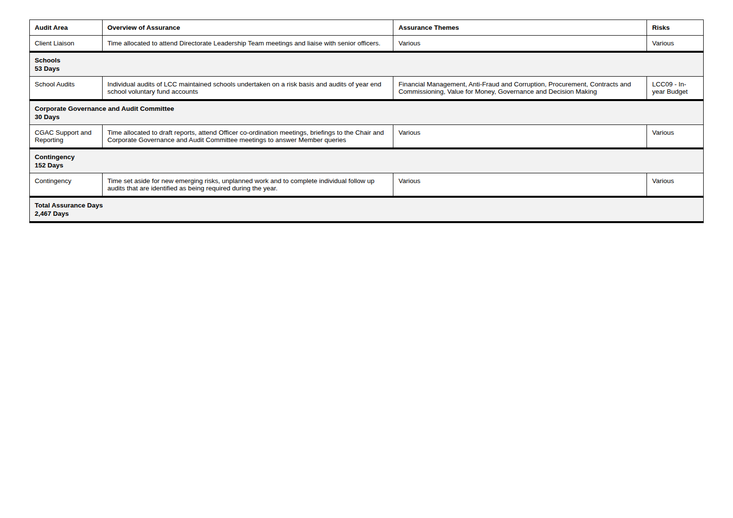| Audit Area | Overview of Assurance | Assurance Themes | Risks |
| --- | --- | --- | --- |
| Client Liaison | Time allocated to attend Directorate Leadership Team meetings and liaise with senior officers. | Various | Various |
| Schools 53 Days |
| School Audits | Individual audits of LCC maintained schools undertaken on a risk basis and audits of year end school voluntary fund accounts | Financial Management, Anti-Fraud and Corruption, Procurement, Contracts and Commissioning, Value for Money, Governance and Decision Making | LCC09 - In-year Budget |
| Corporate Governance and Audit Committee 30 Days |
| CGAC Support and Reporting | Time allocated to draft reports, attend Officer co-ordination meetings, briefings to the Chair and Corporate Governance and Audit Committee meetings to answer Member queries | Various | Various |
| Contingency 152 Days |
| Contingency | Time set aside for new emerging risks, unplanned work and to complete individual follow up audits that are identified as being required during the year. | Various | Various |
| Total Assurance Days 2,467 Days |